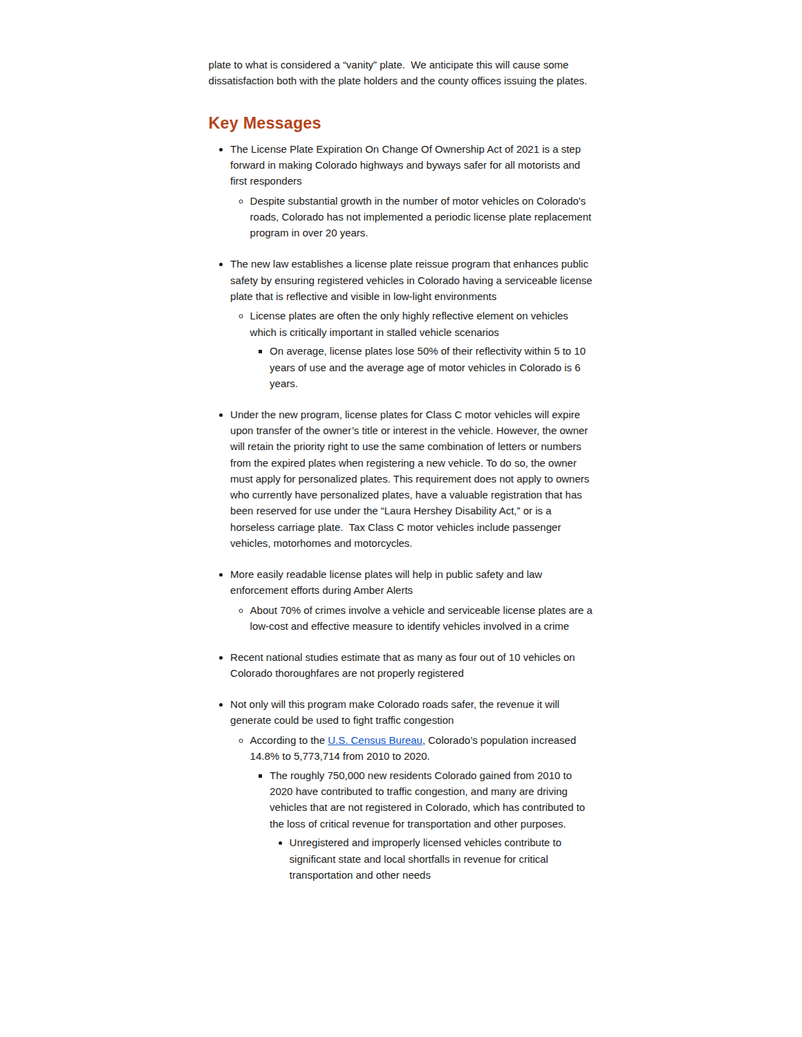plate to what is considered a “vanity” plate. We anticipate this will cause some dissatisfaction both with the plate holders and the county offices issuing the plates.
Key Messages
The License Plate Expiration On Change Of Ownership Act of 2021 is a step forward in making Colorado highways and byways safer for all motorists and first responders
Despite substantial growth in the number of motor vehicles on Colorado's roads, Colorado has not implemented a periodic license plate replacement program in over 20 years.
The new law establishes a license plate reissue program that enhances public safety by ensuring registered vehicles in Colorado having a serviceable license plate that is reflective and visible in low-light environments
License plates are often the only highly reflective element on vehicles which is critically important in stalled vehicle scenarios
On average, license plates lose 50% of their reflectivity within 5 to 10 years of use and the average age of motor vehicles in Colorado is 6 years.
Under the new program, license plates for Class C motor vehicles will expire upon transfer of the owner’s title or interest in the vehicle. However, the owner will retain the priority right to use the same combination of letters or numbers from the expired plates when registering a new vehicle. To do so, the owner must apply for personalized plates. This requirement does not apply to owners who currently have personalized plates, have a valuable registration that has been reserved for use under the “Laura Hershey Disability Act,” or is a horseless carriage plate. Tax Class C motor vehicles include passenger vehicles, motorhomes and motorcycles.
More easily readable license plates will help in public safety and law enforcement efforts during Amber Alerts
About 70% of crimes involve a vehicle and serviceable license plates are a low-cost and effective measure to identify vehicles involved in a crime
Recent national studies estimate that as many as four out of 10 vehicles on Colorado thoroughfares are not properly registered
Not only will this program make Colorado roads safer, the revenue it will generate could be used to fight traffic congestion
According to the U.S. Census Bureau, Colorado’s population increased 14.8% to 5,773,714 from 2010 to 2020.
The roughly 750,000 new residents Colorado gained from 2010 to 2020 have contributed to traffic congestion, and many are driving vehicles that are not registered in Colorado, which has contributed to the loss of critical revenue for transportation and other purposes.
Unregistered and improperly licensed vehicles contribute to significant state and local shortfalls in revenue for critical transportation and other needs